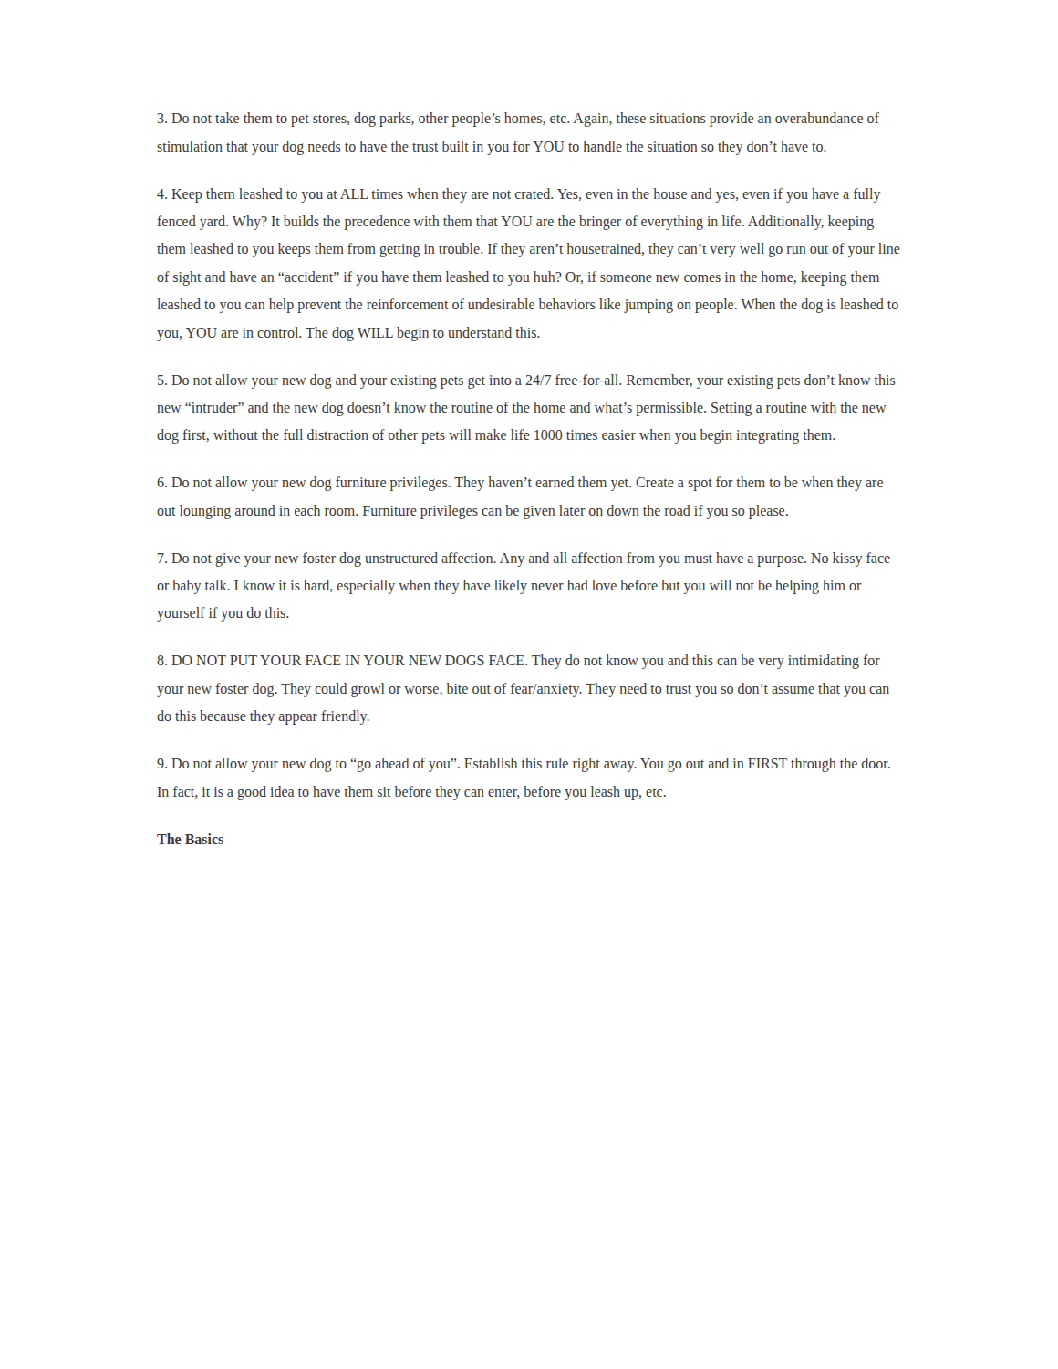3. Do not take them to pet stores, dog parks, other people’s homes, etc. Again, these situations provide an overabundance of stimulation that your dog needs to have the trust built in you for YOU to handle the situation so they don’t have to.
4. Keep them leashed to you at ALL times when they are not crated. Yes, even in the house and yes, even if you have a fully fenced yard. Why? It builds the precedence with them that YOU are the bringer of everything in life. Additionally, keeping them leashed to you keeps them from getting in trouble. If they aren’t housetrained, they can’t very well go run out of your line of sight and have an “accident” if you have them leashed to you huh? Or, if someone new comes in the home, keeping them leashed to you can help prevent the reinforcement of undesirable behaviors like jumping on people. When the dog is leashed to you, YOU are in control. The dog WILL begin to understand this.
5. Do not allow your new dog and your existing pets get into a 24/7 free-for-all. Remember, your existing pets don’t know this new “intruder” and the new dog doesn’t know the routine of the home and what’s permissible. Setting a routine with the new dog first, without the full distraction of other pets will make life 1000 times easier when you begin integrating them.
6. Do not allow your new dog furniture privileges. They haven’t earned them yet. Create a spot for them to be when they are out lounging around in each room. Furniture privileges can be given later on down the road if you so please.
7. Do not give your new foster dog unstructured affection. Any and all affection from you must have a purpose. No kissy face or baby talk. I know it is hard, especially when they have likely never had love before but you will not be helping him or yourself if you do this.
8. DO NOT PUT YOUR FACE IN YOUR NEW DOGS FACE. They do not know you and this can be very intimidating for your new foster dog. They could growl or worse, bite out of fear/anxiety. They need to trust you so don’t assume that you can do this because they appear friendly.
9. Do not allow your new dog to “go ahead of you”. Establish this rule right away. You go out and in FIRST through the door. In fact, it is a good idea to have them sit before they can enter, before you leash up, etc.
The Basics